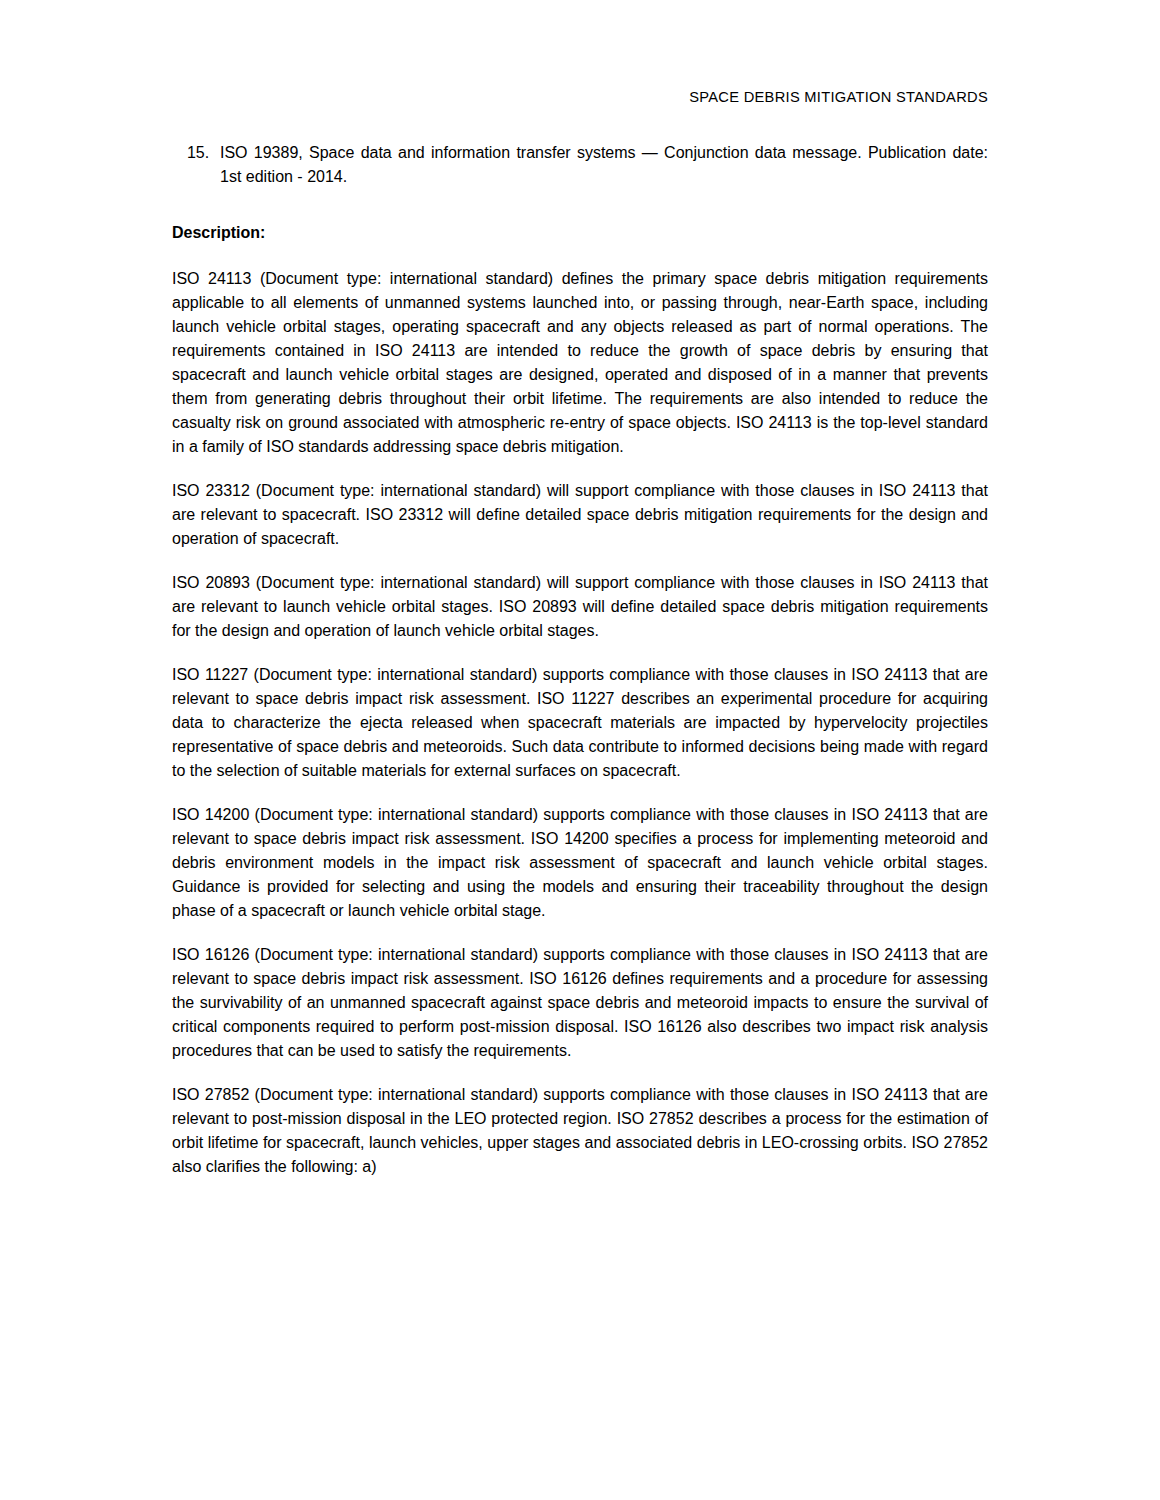SPACE DEBRIS MITIGATION STANDARDS
ISO 19389, Space data and information transfer systems — Conjunction data message. Publication date: 1st edition - 2014.
Description:
ISO 24113 (Document type: international standard) defines the primary space debris mitigation requirements applicable to all elements of unmanned systems launched into, or passing through, near-Earth space, including launch vehicle orbital stages, operating spacecraft and any objects released as part of normal operations. The requirements contained in ISO 24113 are intended to reduce the growth of space debris by ensuring that spacecraft and launch vehicle orbital stages are designed, operated and disposed of in a manner that prevents them from generating debris throughout their orbit lifetime. The requirements are also intended to reduce the casualty risk on ground associated with atmospheric re-entry of space objects. ISO 24113 is the top-level standard in a family of ISO standards addressing space debris mitigation.
ISO 23312 (Document type: international standard) will support compliance with those clauses in ISO 24113 that are relevant to spacecraft. ISO 23312 will define detailed space debris mitigation requirements for the design and operation of spacecraft.
ISO 20893 (Document type: international standard) will support compliance with those clauses in ISO 24113 that are relevant to launch vehicle orbital stages. ISO 20893 will define detailed space debris mitigation requirements for the design and operation of launch vehicle orbital stages.
ISO 11227 (Document type: international standard) supports compliance with those clauses in ISO 24113 that are relevant to space debris impact risk assessment. ISO 11227 describes an experimental procedure for acquiring data to characterize the ejecta released when spacecraft materials are impacted by hypervelocity projectiles representative of space debris and meteoroids. Such data contribute to informed decisions being made with regard to the selection of suitable materials for external surfaces on spacecraft.
ISO 14200 (Document type: international standard) supports compliance with those clauses in ISO 24113 that are relevant to space debris impact risk assessment. ISO 14200 specifies a process for implementing meteoroid and debris environment models in the impact risk assessment of spacecraft and launch vehicle orbital stages. Guidance is provided for selecting and using the models and ensuring their traceability throughout the design phase of a spacecraft or launch vehicle orbital stage.
ISO 16126 (Document type: international standard) supports compliance with those clauses in ISO 24113 that are relevant to space debris impact risk assessment. ISO 16126 defines requirements and a procedure for assessing the survivability of an unmanned spacecraft against space debris and meteoroid impacts to ensure the survival of critical components required to perform post-mission disposal. ISO 16126 also describes two impact risk analysis procedures that can be used to satisfy the requirements.
ISO 27852 (Document type: international standard) supports compliance with those clauses in ISO 24113 that are relevant to post-mission disposal in the LEO protected region. ISO 27852 describes a process for the estimation of orbit lifetime for spacecraft, launch vehicles, upper stages and associated debris in LEO-crossing orbits. ISO 27852 also clarifies the following: a)